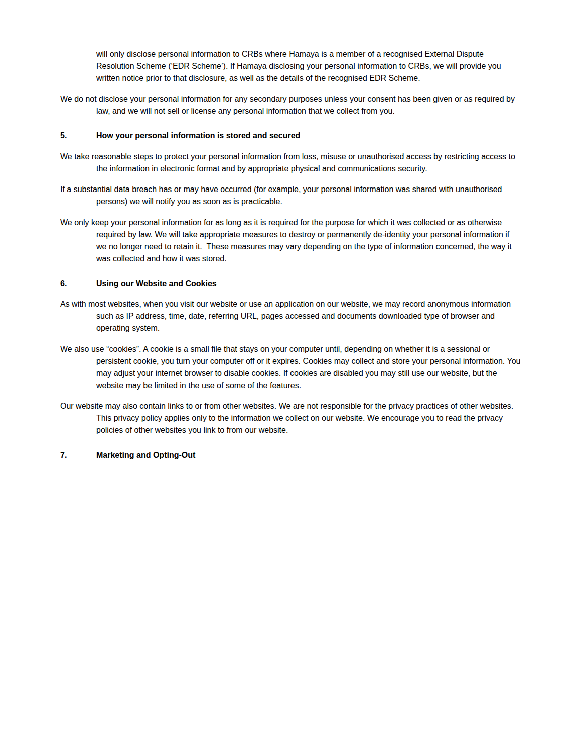will only disclose personal information to CRBs where Hamaya is a member of a recognised External Dispute Resolution Scheme (‘EDR Scheme’). If Hamaya disclosing your personal information to CRBs, we will provide you written notice prior to that disclosure, as well as the details of the recognised EDR Scheme.
We do not disclose your personal information for any secondary purposes unless your consent has been given or as required by law, and we will not sell or license any personal information that we collect from you.
5. How your personal information is stored and secured
We take reasonable steps to protect your personal information from loss, misuse or unauthorised access by restricting access to the information in electronic format and by appropriate physical and communications security.
If a substantial data breach has or may have occurred (for example, your personal information was shared with unauthorised persons) we will notify you as soon as is practicable.
We only keep your personal information for as long as it is required for the purpose for which it was collected or as otherwise required by law. We will take appropriate measures to destroy or permanently de-identity your personal information if we no longer need to retain it. These measures may vary depending on the type of information concerned, the way it was collected and how it was stored.
6. Using our Website and Cookies
As with most websites, when you visit our website or use an application on our website, we may record anonymous information such as IP address, time, date, referring URL, pages accessed and documents downloaded type of browser and operating system.
We also use “cookies”. A cookie is a small file that stays on your computer until, depending on whether it is a sessional or persistent cookie, you turn your computer off or it expires. Cookies may collect and store your personal information. You may adjust your internet browser to disable cookies. If cookies are disabled you may still use our website, but the website may be limited in the use of some of the features.
Our website may also contain links to or from other websites. We are not responsible for the privacy practices of other websites. This privacy policy applies only to the information we collect on our website. We encourage you to read the privacy policies of other websites you link to from our website.
7. Marketing and Opting-Out